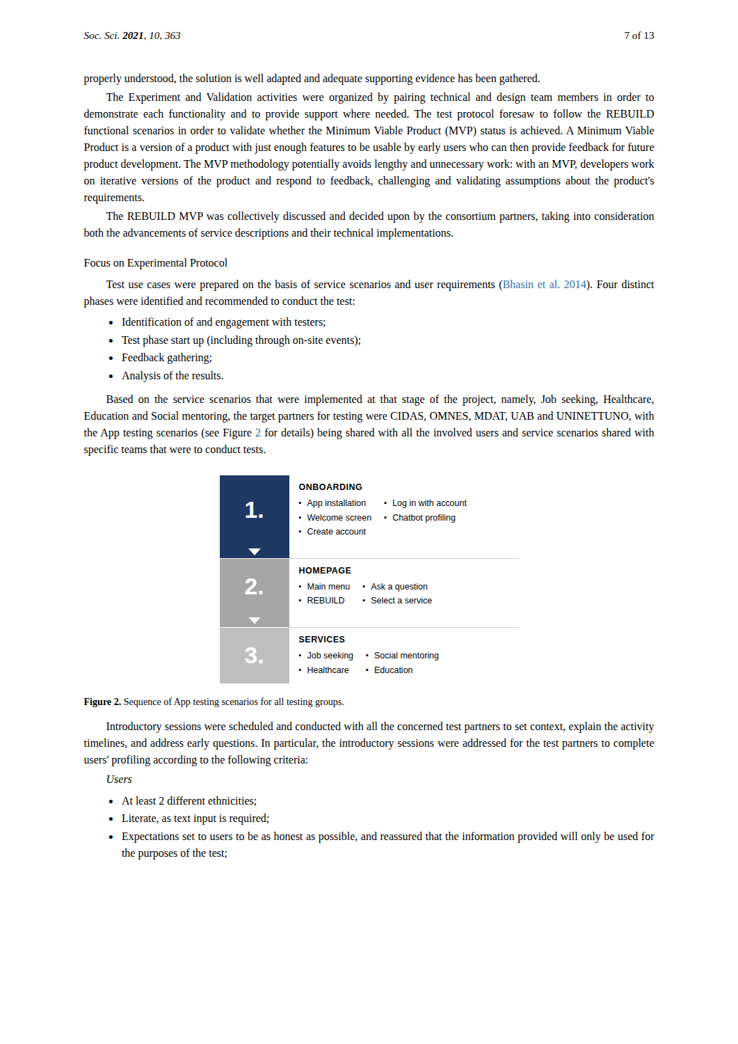Soc. Sci. 2021, 10, 363 7 of 13
properly understood, the solution is well adapted and adequate supporting evidence has been gathered.
The Experiment and Validation activities were organized by pairing technical and design team members in order to demonstrate each functionality and to provide support where needed. The test protocol foresaw to follow the REBUILD functional scenarios in order to validate whether the Minimum Viable Product (MVP) status is achieved. A Minimum Viable Product is a version of a product with just enough features to be usable by early users who can then provide feedback for future product development. The MVP methodology potentially avoids lengthy and unnecessary work: with an MVP, developers work on iterative versions of the product and respond to feedback, challenging and validating assumptions about the product's requirements.
The REBUILD MVP was collectively discussed and decided upon by the consortium partners, taking into consideration both the advancements of service descriptions and their technical implementations.
Focus on Experimental Protocol
Test use cases were prepared on the basis of service scenarios and user requirements (Bhasin et al. 2014). Four distinct phases were identified and recommended to conduct the test:
Identification of and engagement with testers;
Test phase start up (including through on-site events);
Feedback gathering;
Analysis of the results.
Based on the service scenarios that were implemented at that stage of the project, namely, Job seeking, Healthcare, Education and Social mentoring, the target partners for testing were CIDAS, OMNES, MDAT, UAB and UNINETTUNO, with the App testing scenarios (see Figure 2 for details) being shared with all the involved users and service scenarios shared with specific teams that were to conduct tests.
1.
ONBOARDING
App installation
Welcome screen
Create account
Log in with account
Chatbot profiling
2.
HOMEPAGE
Main menu
REBUILD
Ask a question
Select a service
3.
SERVICES
Job seeking
Healthcare
Social mentoring
Education
Figure 2. Sequence of App testing scenarios for all testing groups.
Introductory sessions were scheduled and conducted with all the concerned test partners to set context, explain the activity timelines, and address early questions. In particular, the introductory sessions were addressed for the test partners to complete users' profiling according to the following criteria:
Users
At least 2 different ethnicities;
Literate, as text input is required;
Expectations set to users to be as honest as possible, and reassured that the information provided will only be used for the purposes of the test;